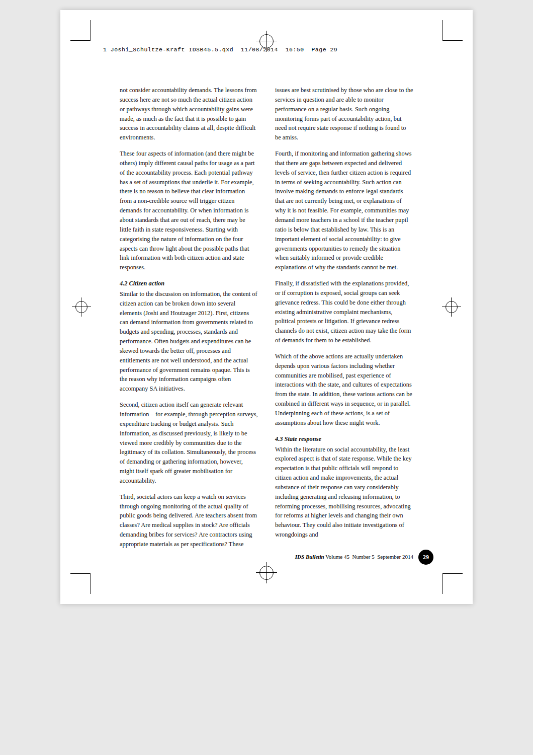1 Joshi_Schultze-Kraft IDSB45.5.qxd 11/08/2014 16:50 Page 29
not consider accountability demands. The lessons from success here are not so much the actual citizen action or pathways through which accountability gains were made, as much as the fact that it is possible to gain success in accountability claims at all, despite difficult environments.
These four aspects of information (and there might be others) imply different causal paths for usage as a part of the accountability process. Each potential pathway has a set of assumptions that underlie it. For example, there is no reason to believe that clear information from a non-credible source will trigger citizen demands for accountability. Or when information is about standards that are out of reach, there may be little faith in state responsiveness. Starting with categorising the nature of information on the four aspects can throw light about the possible paths that link information with both citizen action and state responses.
4.2 Citizen action
Similar to the discussion on information, the content of citizen action can be broken down into several elements (Joshi and Houtzager 2012). First, citizens can demand information from governments related to budgets and spending, processes, standards and performance. Often budgets and expenditures can be skewed towards the better off, processes and entitlements are not well understood, and the actual performance of government remains opaque. This is the reason why information campaigns often accompany SA initiatives.
Second, citizen action itself can generate relevant information – for example, through perception surveys, expenditure tracking or budget analysis. Such information, as discussed previously, is likely to be viewed more credibly by communities due to the legitimacy of its collation. Simultaneously, the process of demanding or gathering information, however, might itself spark off greater mobilisation for accountability.
Third, societal actors can keep a watch on services through ongoing monitoring of the actual quality of public goods being delivered. Are teachers absent from classes? Are medical supplies in stock? Are officials demanding bribes for services? Are contractors using appropriate materials as per specifications? These issues are best scrutinised by those who are close to the services in question and are able to monitor performance on a regular basis. Such ongoing monitoring forms part of accountability action, but need not require state response if nothing is found to be amiss.
Fourth, if monitoring and information gathering shows that there are gaps between expected and delivered levels of service, then further citizen action is required in terms of seeking accountability. Such action can involve making demands to enforce legal standards that are not currently being met, or explanations of why it is not feasible. For example, communities may demand more teachers in a school if the teacher pupil ratio is below that established by law. This is an important element of social accountability: to give governments opportunities to remedy the situation when suitably informed or provide credible explanations of why the standards cannot be met.
Finally, if dissatisfied with the explanations provided, or if corruption is exposed, social groups can seek grievance redress. This could be done either through existing administrative complaint mechanisms, political protests or litigation. If grievance redress channels do not exist, citizen action may take the form of demands for them to be established.
Which of the above actions are actually undertaken depends upon various factors including whether communities are mobilised, past experience of interactions with the state, and cultures of expectations from the state. In addition, these various actions can be combined in different ways in sequence, or in parallel. Underpinning each of these actions, is a set of assumptions about how these might work.
4.3 State response
Within the literature on social accountability, the least explored aspect is that of state response. While the key expectation is that public officials will respond to citizen action and make improvements, the actual substance of their response can vary considerably including generating and releasing information, to reforming processes, mobilising resources, advocating for reforms at higher levels and changing their own behaviour. They could also initiate investigations of wrongdoings and
IDS Bulletin Volume 45 Number 5 September 2014
29